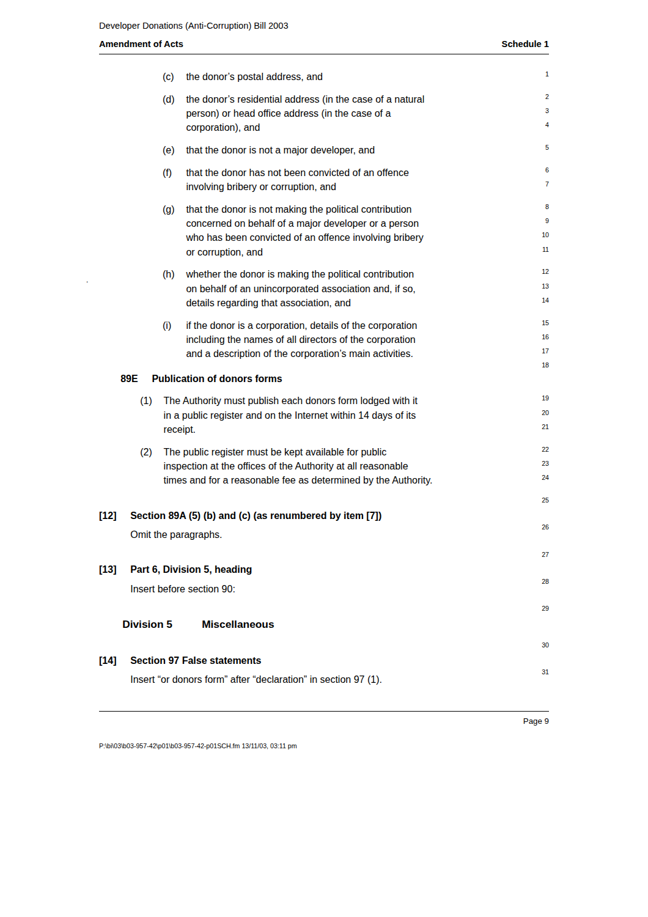Developer Donations (Anti-Corruption) Bill 2003
Amendment of Acts Schedule 1
.
(c) the donor’s postal address, and
1
(d) the donor’s residential address (in the case of a natural
2
person) or head office address (in the case of a
3
corporation), and
4
(e) that the donor is not a major developer, and
5
(f) that the donor has not been convicted of an offence
6
involving bribery or corruption, and
7
(g) that the donor is not making the political contribution
8
concerned on behalf of a major developer or a person
9
who has been convicted of an offence involving bribery
10
or corruption, and
11
(h) whether the donor is making the political contribution
12
on behalf of an unincorporated association and, if so,
13
details regarding that association, and
14
(i) if the donor is a corporation, details of the corporation
15
including the names of all directors of the corporation
16
and a description of the corporation’s main activities.
17
89E Publication of donors forms
18
(1) The Authority must publish each donors form lodged with it
19
in a public register and on the Internet within 14 days of its
20
receipt.
21
(2) The public register must be kept available for public
22
inspection at the offices of the Authority at all reasonable
23
times and for a reasonable fee as determined by the Authority.
24
[12] Section 89A (5) (b) and (c) (as renumbered by item [7])
25
Omit the paragraphs.
26
[13] Part 6, Division 5, heading
27
Insert before section 90:
28
Division 5 Miscellaneous
29
[14] Section 97 False statements
30
Insert “or donors form” after “declaration” in section 97 (1).
31
Page 9
P:\bi\03\b03-957-42\p01\b03-957-42-p01SCH.fm 13/11/03, 03:11 pm